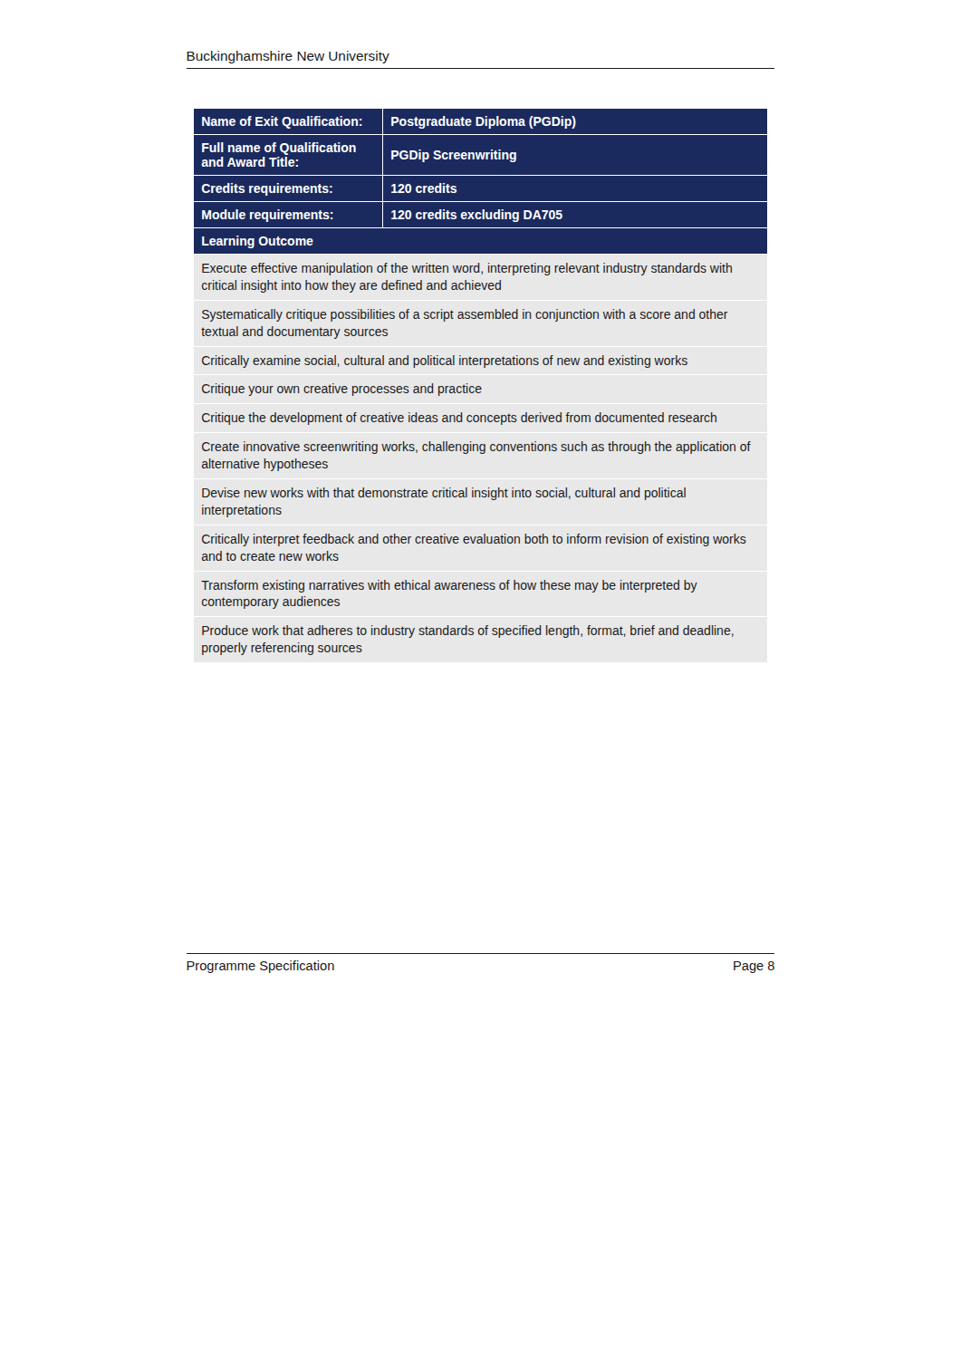Buckinghamshire New University
| Name of Exit Qualification: | Postgraduate Diploma (PGDip) |
| Full name of Qualification and Award Title: | PGDip Screenwriting |
| Credits requirements: | 120 credits |
| Module requirements: | 120 credits excluding DA705 |
| Learning Outcome |
| Execute effective manipulation of the written word, interpreting relevant industry standards with critical insight into how they are defined and achieved |
| Systematically critique possibilities of a script assembled in conjunction with a score and other textual and documentary sources |
| Critically examine social, cultural and political interpretations of new and existing works |
| Critique your own creative processes and practice |
| Critique the development of creative ideas and concepts derived from documented research |
| Create innovative screenwriting works, challenging conventions such as through the application of alternative hypotheses |
| Devise new works with that demonstrate critical insight into social, cultural and political interpretations |
| Critically interpret feedback and other creative evaluation both to inform revision of existing works and to create new works |
| Transform existing narratives with ethical awareness of how these may be interpreted by contemporary audiences |
| Produce work that adheres to industry standards of specified length, format, brief and deadline, properly referencing sources |
Programme Specification Page 8